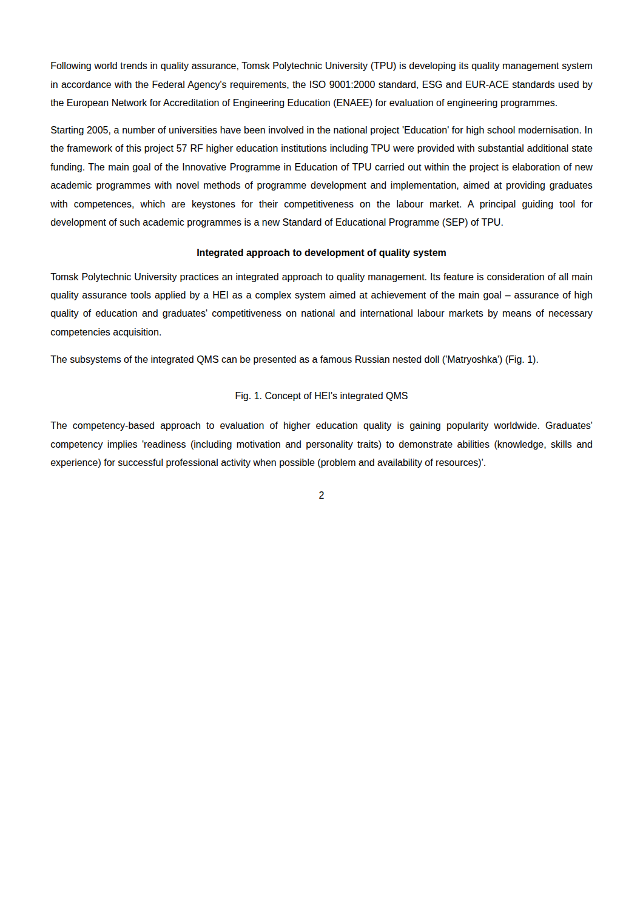Following world trends in quality assurance, Tomsk Polytechnic University (TPU) is developing its quality management system in accordance with the Federal Agency's requirements, the ISO 9001:2000 standard, ESG and EUR-ACE standards used by the European Network for Accreditation of Engineering Education (ENAEE) for evaluation of engineering programmes.
Starting 2005, a number of universities have been involved in the national project 'Education' for high school modernisation. In the framework of this project 57 RF higher education institutions including TPU were provided with substantial additional state funding. The main goal of the Innovative Programme in Education of TPU carried out within the project is elaboration of new academic programmes with novel methods of programme development and implementation, aimed at providing graduates with competences, which are keystones for their competitiveness on the labour market. A principal guiding tool for development of such academic programmes is a new Standard of Educational Programme (SEP) of TPU.
Integrated approach to development of quality system
Tomsk Polytechnic University practices an integrated approach to quality management. Its feature is consideration of all main quality assurance tools applied by a HEI as a complex system aimed at achievement of the main goal – assurance of high quality of education and graduates' competitiveness on national and international labour markets by means of necessary competencies acquisition.
The subsystems of the integrated QMS can be presented as a famous Russian nested doll ('Matryoshka') (Fig. 1).
Fig. 1. Concept of HEI's integrated QMS
The competency-based approach to evaluation of higher education quality is gaining popularity worldwide. Graduates' competency implies 'readiness (including motivation and personality traits) to demonstrate abilities (knowledge, skills and experience) for successful professional activity when possible (problem and availability of resources)'.
2